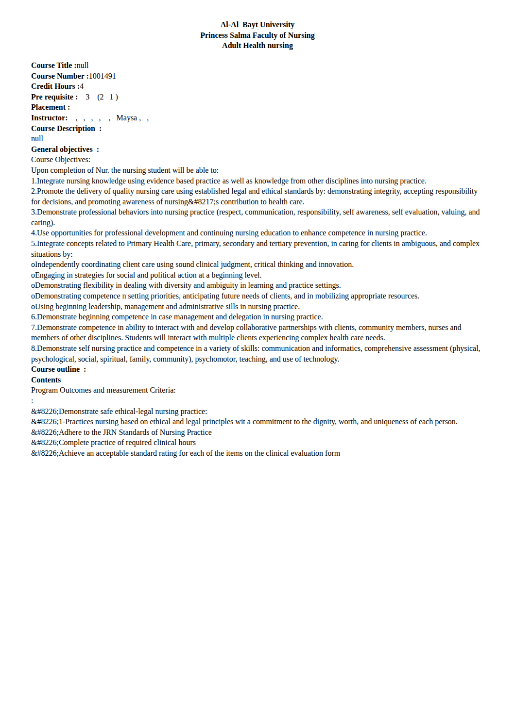Al-Al Bayt University
Princess Salma Faculty of Nursing
Adult Health nursing
Course Title : null
Course Number : 1001491
Credit Hours : 4
Pre requisite : 3 (2 1 )
Placement :
Instructor: , , , , , Maysa , ,
Course Description :
null
General objectives :
Course Objectives:
Upon completion of Nur. the nursing student will be able to:
1.Integrate nursing knowledge using evidence based practice as well as knowledge from other disciplines into nursing practice.
2.Promote the delivery of quality nursing care using established legal and ethical standards by: demonstrating integrity, accepting responsibility for decisions, and promoting awareness of nursing&#8217;s contribution to health care.
3.Demonstrate professional behaviors into nursing practice (respect, communication, responsibility, self awareness, self evaluation, valuing, and caring).
4.Use opportunities for professional development and continuing nursing education to enhance competence in nursing practice.
5.Integrate concepts related to Primary Health Care, primary, secondary and tertiary prevention, in caring for clients in ambiguous, and complex situations by:
oIndependently coordinating client care using sound clinical judgment, critical thinking and innovation.
oEngaging in strategies for social and political action at a beginning level.
oDemonstrating flexibility in dealing with diversity and ambiguity in learning and practice settings.
oDemonstrating competence n setting priorities, anticipating future needs of clients, and in mobilizing appropriate resources.
oUsing beginning leadership, management and administrative sills in nursing practice.
6.Demonstrate beginning competence in case management and delegation in nursing practice.
7.Demonstrate competence in ability to interact with and develop collaborative partnerships with clients, community members, nurses and members of other disciplines. Students will interact with multiple clients experiencing complex health care needs.
8.Demonstrate self nursing practice and competence in a variety of skills: communication and informatics, comprehensive assessment (physical, psychological, social, spiritual, family, community), psychomotor, teaching, and use of technology.
Course outline :
Contents
Program Outcomes and measurement Criteria:
:
&#8226;Demonstrate safe ethical-legal nursing practice:
&#8226;1-Practices nursing based on ethical and legal principles wit a commitment to the dignity, worth, and uniqueness of each person.
&#8226;Adhere to the JRN Standards of Nursing Practice
&#8226;Complete practice of required clinical hours
&#8226;Achieve an acceptable standard rating for each of the items on the clinical evaluation form